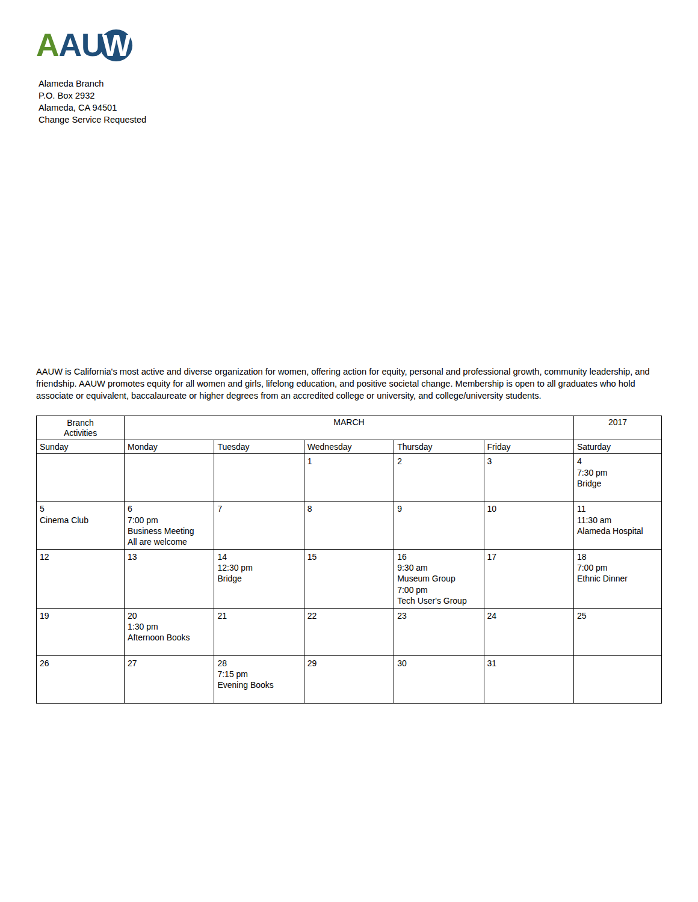AAU W
Alameda Branch
P.O. Box 2932
Alameda, CA 94501
Change Service Requested
AAUW is California's most active and diverse organization for women, offering action for equity, personal and professional growth, community leadership, and friendship. AAUW promotes equity for all women and girls, lifelong education, and positive societal change. Membership is open to all graduates who hold associate or equivalent, baccalaureate or higher degrees from an accredited college or university, and college/university students.
| Branch Activities | MARCH | 2017 |
| --- | --- | --- |
| Sunday | Monday | Tuesday | Wednesday | Thursday | Friday | Saturday |
| | | | 1 | 2 | 3 | 4 7:30 pm Bridge |
| 5 Cinema Club | 6 7:00 pm Business Meeting All are welcome | 7 | 8 | 9 | 10 | 11 11:30 am Alameda Hospital |
| 12 | 13 | 14 12:30 pm Bridge | 15 | 16 9:30 am Museum Group 7:00 pm Tech User's Group | 17 | 18 7:00 pm Ethnic Dinner |
| 19 | 20 1:30 pm Afternoon Books | 21 | 22 | 23 | 24 | 25 |
| 26 | 27 | 28 7:15 pm Evening Books | 29 | 30 | 31 | |